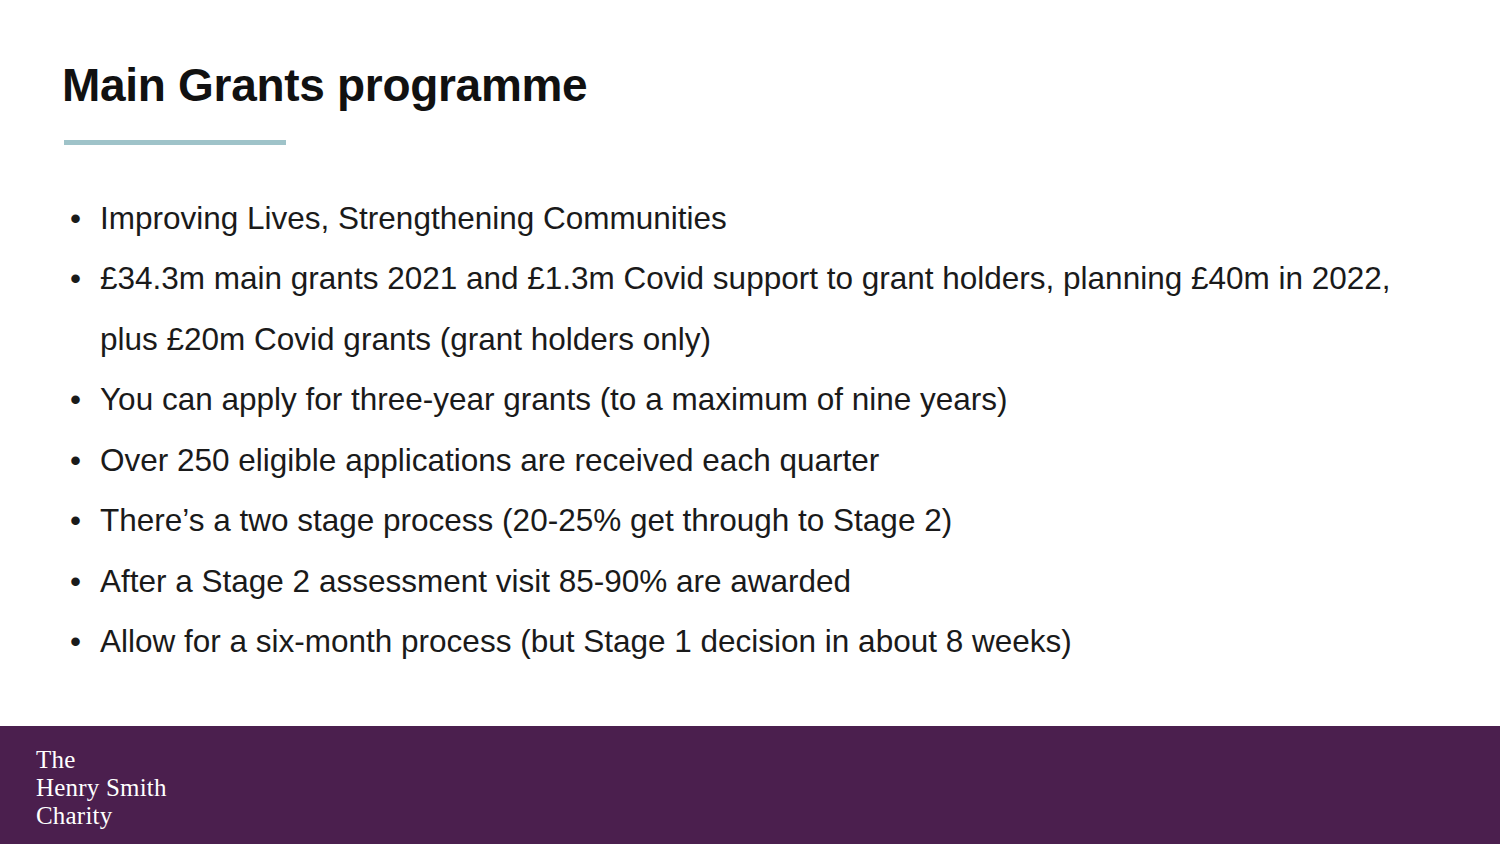Main Grants programme
Improving Lives, Strengthening Communities
£34.3m main grants 2021 and £1.3m Covid support to grant holders, planning £40m in 2022, plus £20m Covid grants (grant holders only)
You can apply for three-year grants (to a maximum of nine years)
Over 250 eligible applications are received each quarter
There’s a two stage process (20-25% get through to Stage 2)
After a Stage 2 assessment visit 85-90% are awarded
Allow for a six-month process (but Stage 1 decision in about 8 weeks)
The
Henry Smith
Charity